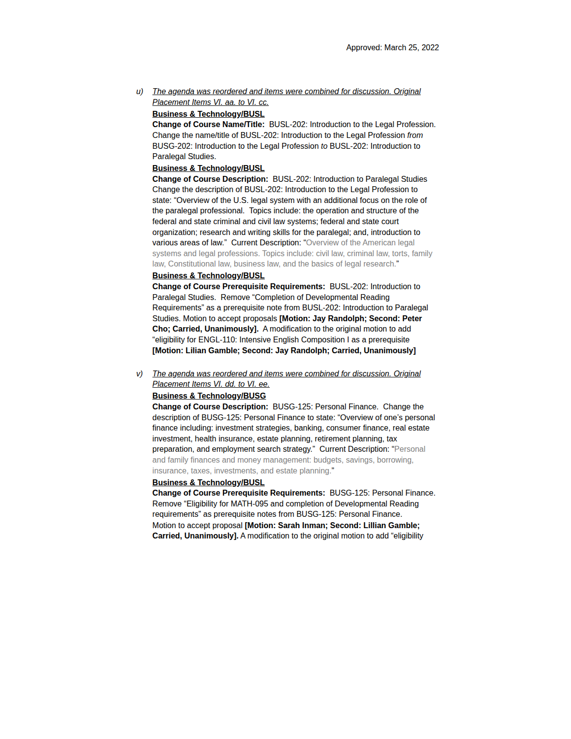Approved: March 25, 2022
u) The agenda was reordered and items were combined for discussion. Original Placement Items VI. aa. to VI. cc. Business & Technology/BUSL
Change of Course Name/Title: BUSL-202: Introduction to the Legal Profession. Change the name/title of BUSL-202: Introduction to the Legal Profession from BUSG-202: Introduction to the Legal Profession to BUSL-202: Introduction to Paralegal Studies.
Business & Technology/BUSL
Change of Course Description: BUSL-202: Introduction to Paralegal Studies Change the description of BUSL-202: Introduction to the Legal Profession to state: “Overview of the U.S. legal system with an additional focus on the role of the paralegal professional. Topics include: the operation and structure of the federal and state criminal and civil law systems; federal and state court organization; research and writing skills for the paralegal; and, introduction to various areas of law.” Current Description: “Overview of the American legal systems and legal professions. Topics include: civil law, criminal law, torts, family law, Constitutional law, business law, and the basics of legal research.”
Business & Technology/BUSL
Change of Course Prerequisite Requirements: BUSL-202: Introduction to Paralegal Studies. Remove “Completion of Developmental Reading Requirements” as a prerequisite note from BUSL-202: Introduction to Paralegal Studies. Motion to accept proposals [Motion: Jay Randolph; Second: Peter Cho; Carried, Unanimously]. A modification to the original motion to add “eligibility for ENGL-110: Intensive English Composition I as a prerequisite [Motion: Lilian Gamble; Second: Jay Randolph; Carried, Unanimously]
v) The agenda was reordered and items were combined for discussion. Original Placement Items VI. dd. to VI. ee. Business & Technology/BUSG
Change of Course Description: BUSG-125: Personal Finance. Change the description of BUSG-125: Personal Finance to state: “Overview of one’s personal finance including: investment strategies, banking, consumer finance, real estate investment, health insurance, estate planning, retirement planning, tax preparation, and employment search strategy.” Current Description: “Personal and family finances and money management: budgets, savings, borrowing, insurance, taxes, investments, and estate planning.”
Business & Technology/BUSL
Change of Course Prerequisite Requirements: BUSG-125: Personal Finance. Remove “Eligibility for MATH-095 and completion of Developmental Reading requirements” as prerequisite notes from BUSG-125: Personal Finance.
Motion to accept proposal [Motion: Sarah Inman; Second: Lillian Gamble; Carried, Unanimously]. A modification to the original motion to add “eligibility